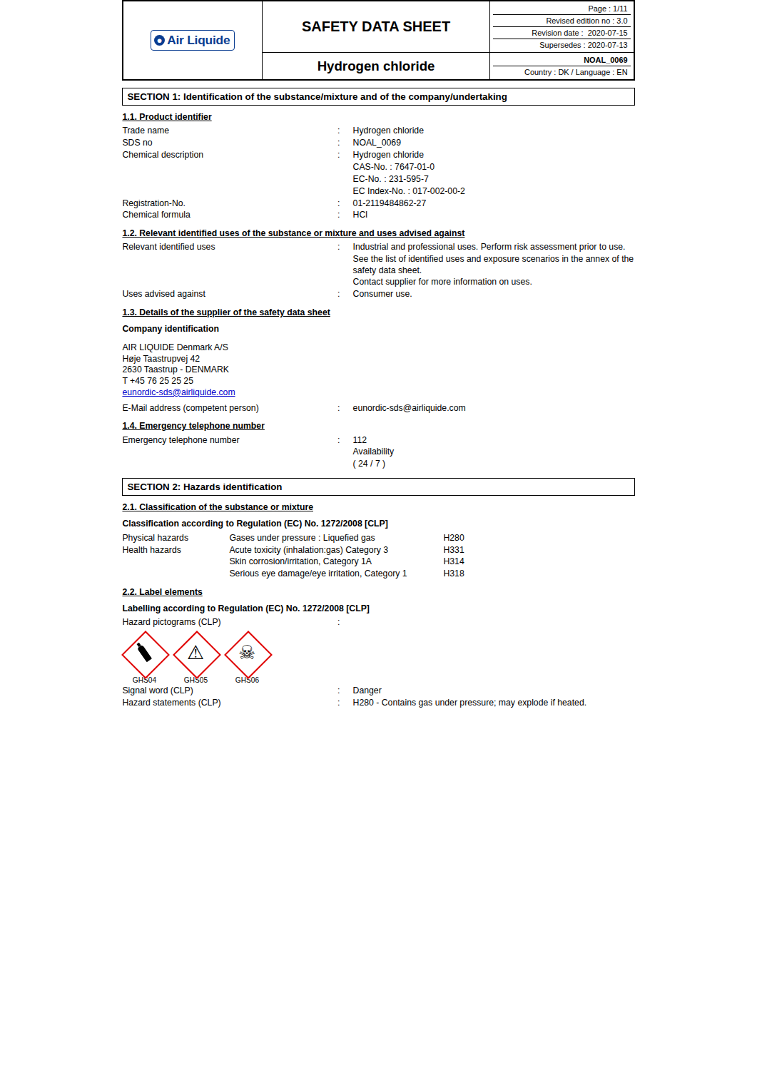| ● Air Liquide | SAFETY DATA SHEET | / Page : 1/11 / / Revised edition no : 3.0 / / Revision date : 2020-07-15 / / Supersedes : 2020-07-13 / |
| Hydrogen chloride | / NOAL_0069 / / Country : DK / Language : EN / |
SECTION 1: Identification of the substance/mixture and of the company/undertaking
1.1. Product identifier
| Trade name | : | Hydrogen chloride |
| SDS no | : | NOAL_0069 |
| Chemical description | : | Hydrogen chloride |
| | | CAS-No. : 7647-01-0 |
| | | EC-No. : 231-595-7 |
| | | EC Index-No. : 017-002-00-2 |
| Registration-No. | : | 01-2119484862-27 |
| Chemical formula | : | HCl |
1.2. Relevant identified uses of the substance or mixture and uses advised against
| Relevant identified uses | : | Industrial and professional uses. Perform risk assessment prior to use. |
| | | See the list of identified uses and exposure scenarios in the annex of the safety data sheet. |
| | | Contact supplier for more information on uses. |
| Uses advised against | : | Consumer use. |
1.3. Details of the supplier of the safety data sheet
Company identification
AIR LIQUIDE Denmark A/S
Høje Taastrupvej 42
2630 Taastrup - DENMARK
T +45 76 25 25 25
eunordic-sds@airliquide.com
| E-Mail address (competent person) | : | eunordic-sds@airliquide.com |
1.4. Emergency telephone number
| Emergency telephone number | : | 112 |
| | | Availability |
| | | ( 24 / 7 ) |
SECTION 2: Hazards identification
2.1. Classification of the substance or mixture
Classification according to Regulation (EC) No. 1272/2008 [CLP]
| Physical hazards | Gases under pressure : Liquefied gas | H280 |
| Health hazards | Acute toxicity (inhalation:gas) Category 3 | H331 |
| | Skin corrosion/irritation, Category 1A | H314 |
| | Serious eye damage/eye irritation, Category 1 | H318 |
2.2. Label elements
Labelling according to Regulation (EC) No. 1272/2008 [CLP]
| Hazard pictograms (CLP) | : | |
| GHS04 | ⚠ GHS05 | ☠ GHS06 |
| Signal word (CLP) | : | Danger |
| Hazard statements (CLP) | : | H280 - Contains gas under pressure; may explode if heated. |